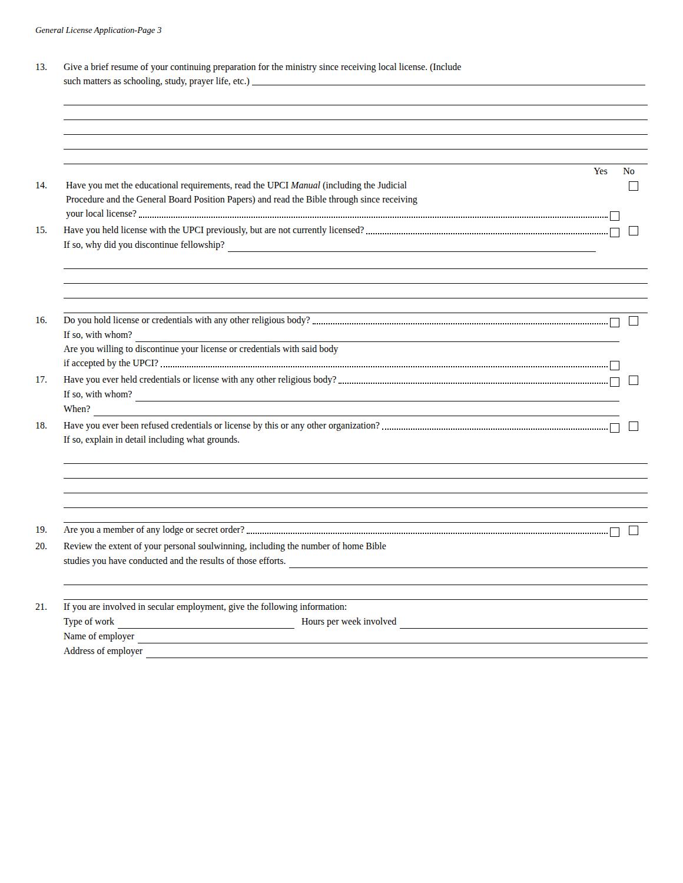General License Application-Page 3
13.
Give a brief resume of your continuing preparation for the ministry since receiving local license. (Include
such matters as schooling, study, prayer life, etc.)
Yes No
14.
Have you met the educational requirements, read the UPCI Manual (including the Judicial
Procedure and the General Board Position Papers) and read the Bible through since receiving
your local license?
15.
Have you held license with the UPCI previously, but are not currently licensed?
If so, why did you discontinue fellowship?
16.
Do you hold license or credentials with any other religious body?
If so, with whom?
Are you willing to discontinue your license or credentials with said body
if accepted by the UPCI?
17.
Have you ever held credentials or license with any other religious body?
If so, with whom?
When?
18.
Have you ever been refused credentials or license by this or any other organization?
If so, explain in detail including what grounds.
19.
Are you a member of any lodge or secret order?
20.
Review the extent of your personal soulwinning, including the number of home Bible
studies you have conducted and the results of those efforts.
21.
If you are involved in secular employment, give the following information:
Type of work Hours per week involved
Name of employer
Address of employer